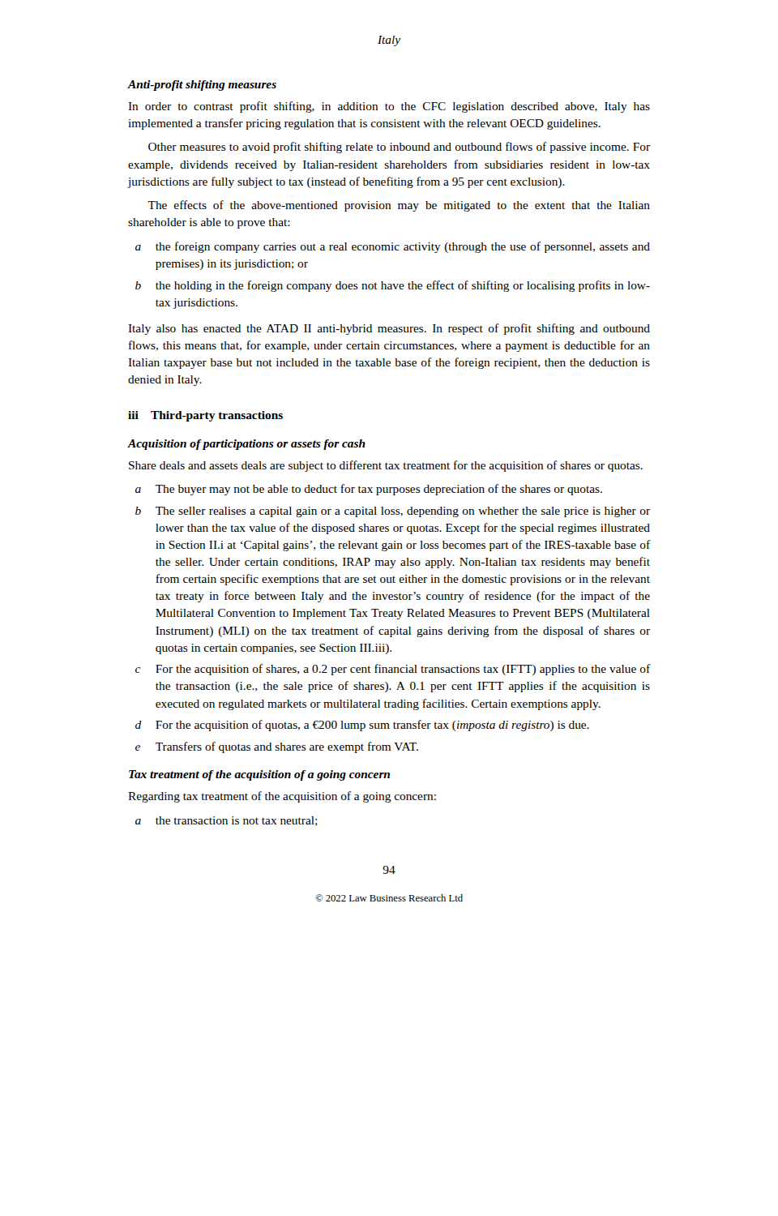Italy
Anti-profit shifting measures
In order to contrast profit shifting, in addition to the CFC legislation described above, Italy has implemented a transfer pricing regulation that is consistent with the relevant OECD guidelines.
Other measures to avoid profit shifting relate to inbound and outbound flows of passive income. For example, dividends received by Italian-resident shareholders from subsidiaries resident in low-tax jurisdictions are fully subject to tax (instead of benefiting from a 95 per cent exclusion).
The effects of the above-mentioned provision may be mitigated to the extent that the Italian shareholder is able to prove that:
athe foreign company carries out a real economic activity (through the use of personnel, assets and premises) in its jurisdiction; or
bthe holding in the foreign company does not have the effect of shifting or localising profits in low-tax jurisdictions.
Italy also has enacted the ATAD II anti-hybrid measures. In respect of profit shifting and outbound flows, this means that, for example, under certain circumstances, where a payment is deductible for an Italian taxpayer base but not included in the taxable base of the foreign recipient, then the deduction is denied in Italy.
iii Third-party transactions
Acquisition of participations or assets for cash
Share deals and assets deals are subject to different tax treatment for the acquisition of shares or quotas.
a The buyer may not be able to deduct for tax purposes depreciation of the shares or quotas.
b The seller realises a capital gain or a capital loss, depending on whether the sale price is higher or lower than the tax value of the disposed shares or quotas. Except for the special regimes illustrated in Section II.i at ‘Capital gains’, the relevant gain or loss becomes part of the IRES-taxable base of the seller. Under certain conditions, IRAP may also apply. Non-Italian tax residents may benefit from certain specific exemptions that are set out either in the domestic provisions or in the relevant tax treaty in force between Italy and the investor’s country of residence (for the impact of the Multilateral Convention to Implement Tax Treaty Related Measures to Prevent BEPS (Multilateral Instrument) (MLI) on the tax treatment of capital gains deriving from the disposal of shares or quotas in certain companies, see Section III.iii).
c For the acquisition of shares, a 0.2 per cent financial transactions tax (IFTT) applies to the value of the transaction (i.e., the sale price of shares). A 0.1 per cent IFTT applies if the acquisition is executed on regulated markets or multilateral trading facilities. Certain exemptions apply.
d For the acquisition of quotas, a €200 lump sum transfer tax (imposta di registro) is due.
e Transfers of quotas and shares are exempt from VAT.
Tax treatment of the acquisition of a going concern
Regarding tax treatment of the acquisition of a going concern:
athe transaction is not tax neutral;
94
© 2022 Law Business Research Ltd